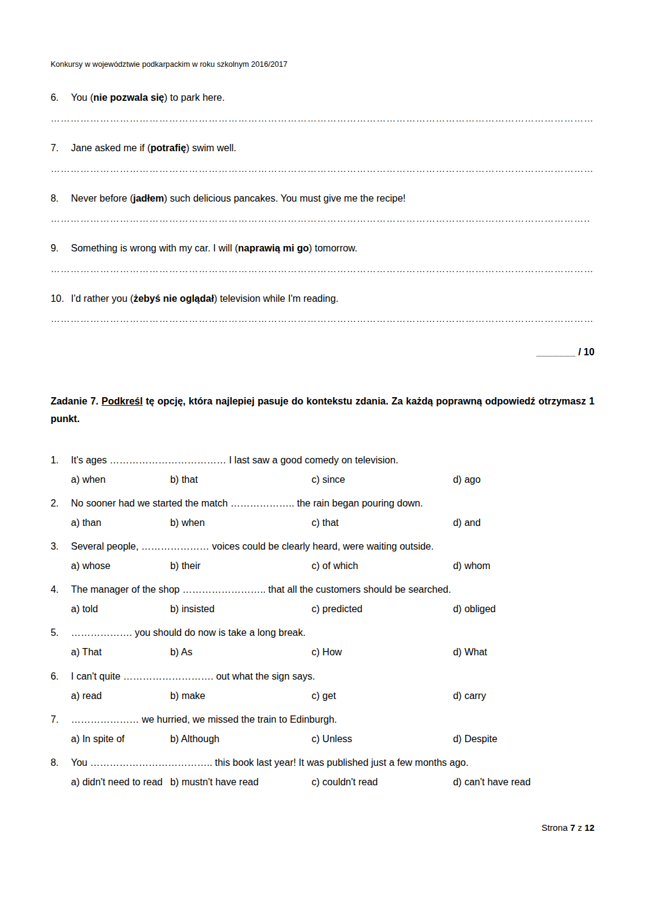Konkursy w województwie podkarpackim w roku szkolnym 2016/2017
6. You (nie pozwala się) to park here.
…………………………………………………………………………………………………………………………………………………..
7. Jane asked me if (potrafię) swim well.
…………………………………………………………………………………………………………………………………………………
8. Never before (jadłem) such delicious pancakes. You must give me the recipe!
………………………………………………………………………………………………………………………………………………..
9. Something is wrong with my car. I will (naprawią mi go) tomorrow.
…………………………………………………………………………………………………………………………………………………..
10. I'd rather you (żebyś nie oglądał) television while I'm reading.
…………………………………………………………………………………………………………………………………………………..
_______ / 10
Zadanie 7. Podkreśl tę opcję, która najlepiej pasuje do kontekstu zdania. Za każdą poprawną odpowiedź otrzymasz 1 punkt.
1. It's ages ……………………………… I last saw a good comedy on television.
| a) when | b) that | c) since | d) ago |
2. No sooner had we started the match ……………….. the rain began pouring down.
| a) than | b) when | c) that | d) and |
3. Several people, ………………… voices could be clearly heard, were waiting outside.
| a) whose | b) their | c) of which | d) whom |
4. The manager of the shop …………………….. that all the customers should be searched.
| a) told | b) insisted | c) predicted | d) obliged |
5.………………. you should do now is take a long break.
| a) That | b) As | c) How | d) What |
6. I can't quite ………………………. out what the sign says.
| a) read | b) make | c) get | d) carry |
7.………………… we hurried, we missed the train to Edinburgh.
| a) In spite of | b) Although | c) Unless | d) Despite |
8. You ……………………………….. this book last year! It was published just a few months ago.
| a) didn't need to read | b) mustn't have read | c) couldn't read | d) can't have read |
Strona 7 z 12